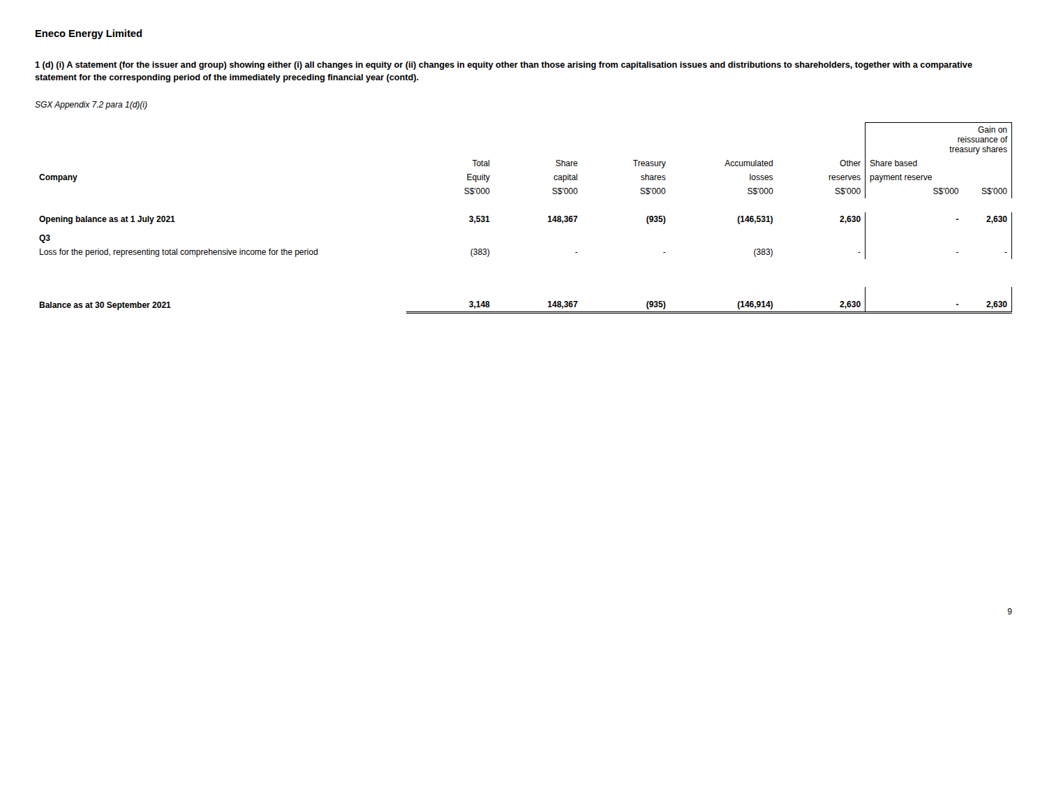Eneco Energy Limited
1 (d) (i) A statement (for the issuer and group) showing either (i) all changes in equity or (ii) changes in equity other than those arising from capitalisation issues and distributions to shareholders, together with a comparative statement for the corresponding period of the immediately preceding financial year (contd).
SGX Appendix 7.2 para 1(d)(i)
| | | | | | | Gain on reissuance of treasury shares |
| --- | --- | --- | --- | --- | --- | --- |
| | Total | Share | Treasury | Accumulated | Other | Share based | |
| Company | Equity | capital | shares | losses | reserves | payment reserve | |
| | S$'000 | S$'000 | S$'000 | S$'000 | S$'000 | S$'000 | S$'000 |
| Opening balance as at 1 July 2021 | 3,531 | 148,367 | (935) | (146,531) | 2,630 | - | 2,630 |
| Q3 | | | | | | | |
| Loss for the period, representing total comprehensive income for the period | (383) | - | - | (383) | - | - | - |
| Balance as at 30 September 2021 | 3,148 | 148,367 | (935) | (146,914) | 2,630 | - | 2,630 |
9